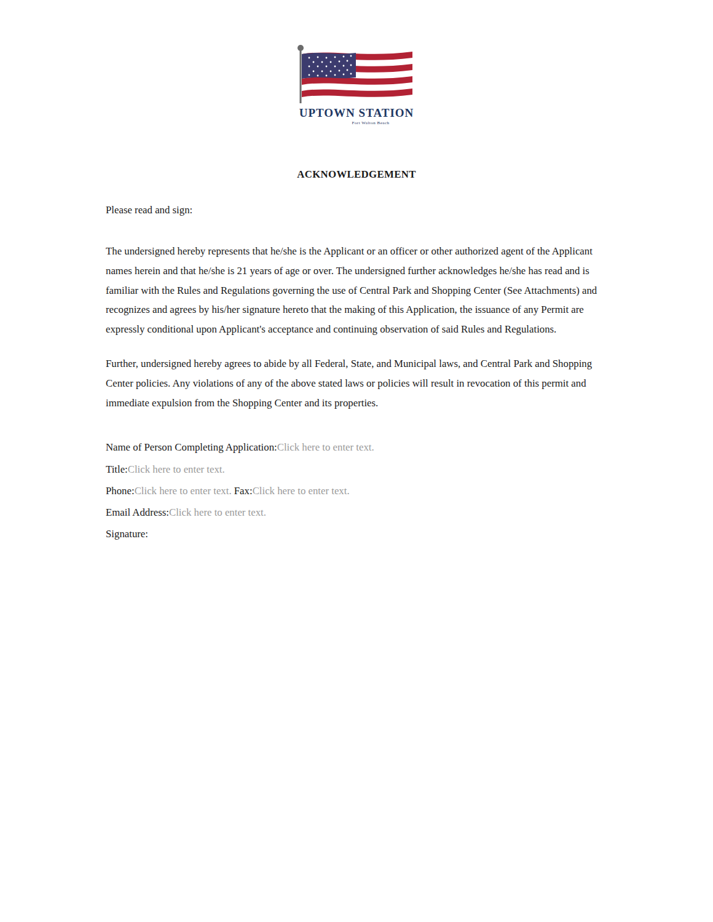UPTOWN STATION Fort Walton Beach
ACKNOWLEDGEMENT
Please read and sign:
The undersigned hereby represents that he/she is the Applicant or an officer or other authorized agent of the Applicant names herein and that he/she is 21 years of age or over. The undersigned further acknowledges he/she has read and is familiar with the Rules and Regulations governing the use of Central Park and Shopping Center (See Attachments) and recognizes and agrees by his/her signature hereto that the making of this Application, the issuance of any Permit are expressly conditional upon Applicant's acceptance and continuing observation of said Rules and Regulations.
Further, undersigned hereby agrees to abide by all Federal, State, and Municipal laws, and Central Park and Shopping Center policies. Any violations of any of the above stated laws or policies will result in revocation of this permit and immediate expulsion from the Shopping Center and its properties.
Name of Person Completing Application:Click here to enter text.
Title:Click here to enter text.
Phone:Click here to enter text. Fax:Click here to enter text.
Email Address:Click here to enter text.
Signature: